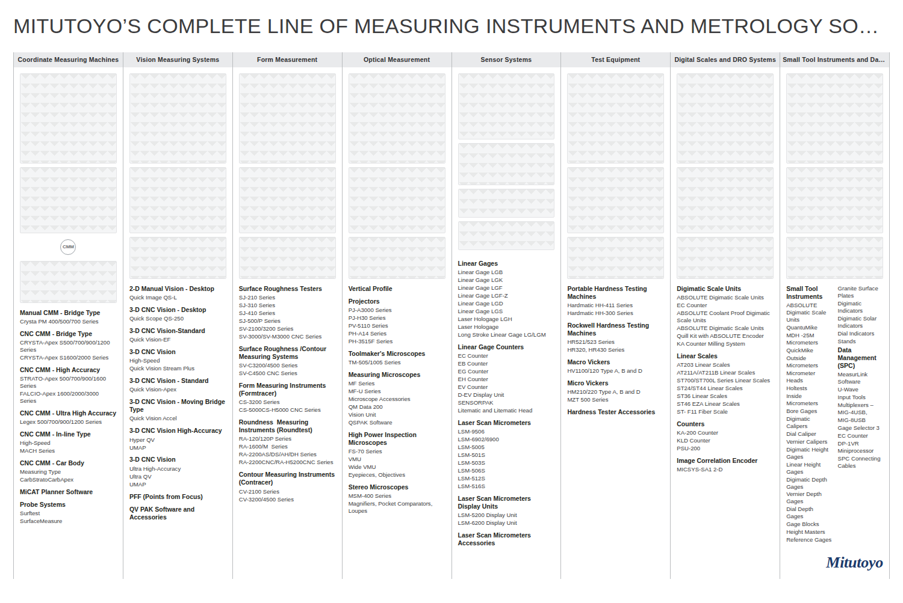MITUTOYO’S COMPLETE LINE OF MEASURING INSTRUMENTS AND METROLOGY SOLUTIONS
Coordinate Measuring Machines
CMM
Manual CMM - Bridge Type
Crysta PM 400/500/700 Series
CNC CMM - Bridge Type
CRYSTA-Apex S500/700/900/1200 Series
CRYSTA-Apex S1600/2000 Series
CNC CMM - High Accuracy
STRATO-Apex 500/700/900/1600 Series
FALCIO-Apex 1600/2000/3000 Series
CNC CMM - Ultra High Accuracy
Legex 500/700/900/1200 Series
CNC CMM - In-line Type
High-Speed
MACH Series
CNC CMM - Car Body
Measuring Type
CarbStratoCarbApex
MiCAT Planner Software
Probe Systems
Surftest
SurfaceMeasure
Vision Measuring Systems
2-D Manual Vision - Desktop
Quick Image QS-L
3-D CNC Vision - Desktop
Quick Scope QS-250
3-D CNC Vision-Standard
Quick Vision-EF
3-D CNC Vision
High-Speed
Quick Vision Stream Plus
3-D CNC Vision - Standard
Quick Vision-Apex
3-D CNC Vision - Moving Bridge Type
Quick Vision Accel
3-D CNC Vision High-Accuracy
Hyper QV
UMAP
3-D CNC Vision
Ultra High-Accuracy
Ultra QV
UMAP
PFF (Points from Focus)
QV PAK Software and Accessories
Form Measurement
Surface Roughness Testers
SJ-210 Series
SJ-310 Series
SJ-410 Series
SJ-500/P Series
SV-2100/3200 Series
SV-3000/SV-M3000 CNC Series
Surface Roughness /Contour Measuring Systems
SV-C3200/4500 Series
SV-C4500 CNC Series
Form Measuring Instruments (Formtracer)
CS-3200 Series
CS-5000CS-H5000 CNC Series
Roundness Measuring Instruments (Roundtest)
RA-120/120P Series
RA-1600/M Series
RA-2200AS/DS/AH/DH Series
RA-2200CNC/RA-H5200CNC Series
Contour Measuring Instruments (Contracer)
CV-2100 Series
CV-3200/4500 Series
Optical Measurement
Vertical Profile
Projectors
PJ-A3000 Series
PJ-H30 Series
PV-5110 Series
PH-A14 Series
PH-3515F Series
Toolmaker's Microscopes
TM-505/1005 Series
Measuring Microscopes
MF Series
MF-U Series
Microscope Accessories
QM Data 200
Vision Unit
QSPAK Software
High Power Inspection Microscopes
FS-70 Series
VMU
Wide VMU
Eyepieces, Objectives
Stereo Microscopes
MSM-400 Series
Magnifiers, Pocket Comparators, Loupes
Sensor Systems
Linear Gages
Linear Gage LGB
Linear Gage LGK
Linear Gage LGF
Linear Gage LGF-Z
Linear Gage LGD
Linear Gage LGS
Laser Hologage LGH
Laser Hologage
Long Stroke Linear Gage LG/LGM
Linear Gage Counters
EC Counter
EB Counter
EG Counter
EH Counter
EV Counter
D-EV Display Unit
SENSORPAK
Litematic and Litematic Head
Laser Scan Micrometers
LSM-9506
LSM-6902/6900
LSM-5005
LSM-501S
LSM-503S
LSM-506S
LSM-512S
LSM-516S
Laser Scan Micrometers Display Units
LSM-5200 Display Unit
LSM-6200 Display Unit
Laser Scan Micrometers Accessories
Test Equipment
Portable Hardness Testing Machines
Hardmatic HH-411 Series
Hardmatic HH-300 Series
Rockwell Hardness Testing Machines
HR521/523 Series
HR320, HR430 Series
Macro Vickers
HV1100/120 Type A, B and D
Micro Vickers
HM210/220 Type A, B and D
MZT 500 Series
Hardness Tester Accessories
Digital Scales and DRO Systems
Digimatic Scale Units
ABSOLUTE Digimatic Scale Units
EC Counter
ABSOLUTE Coolant Proof Digimatic Scale Units
ABSOLUTE Digimatic Scale Units
Quill Kit with ABSOLUTE Encoder
KA Counter Milling System
Linear Scales
AT203 Linear Scales
AT211A/AT211B Linear Scales
ST700/ST700L Series Linear Scales
ST24/ST44 Linear Scales
ST36 Linear Scales
ST46 EZA Linear Scales
ST- F11 Fiber Scale
Counters
KA-200 Counter
KLD Counter
PSU-200
Image Correlation Encoder
MICSYS-SA1 2-D
Small Tool Instruments and Data Management
Small Tool Instruments
ABSOLUTE Digimatic Scale Units
QuantuMike
MDH -25M Micrometers
QuickMike
Outside Micrometers
Micrometer Heads
Holtests
Inside Micrometers
Bore Gages
Digimatic Calipers
Dial Caliper
Vernier Calipers
Digimatic Height Gages
Linear Height Gages
Digimatic Depth Gages
Vernier Depth Gages
Dial Depth Gages
Gage Blocks
Height Masters
Reference Gages
Granite Surface Plates
Digimatic Indicators
Digimatic Solar Indicators
Dial Indicators
Stands
Data Management (SPC)
MeasurLink Software
U-Wave
Input Tools
Multiplexers – MIG-4USB,
MIG-8USB
Gage Selector 3
EC Counter
DP-1VR Miniprocessor
SPC Connecting Cables
Mitutoyo